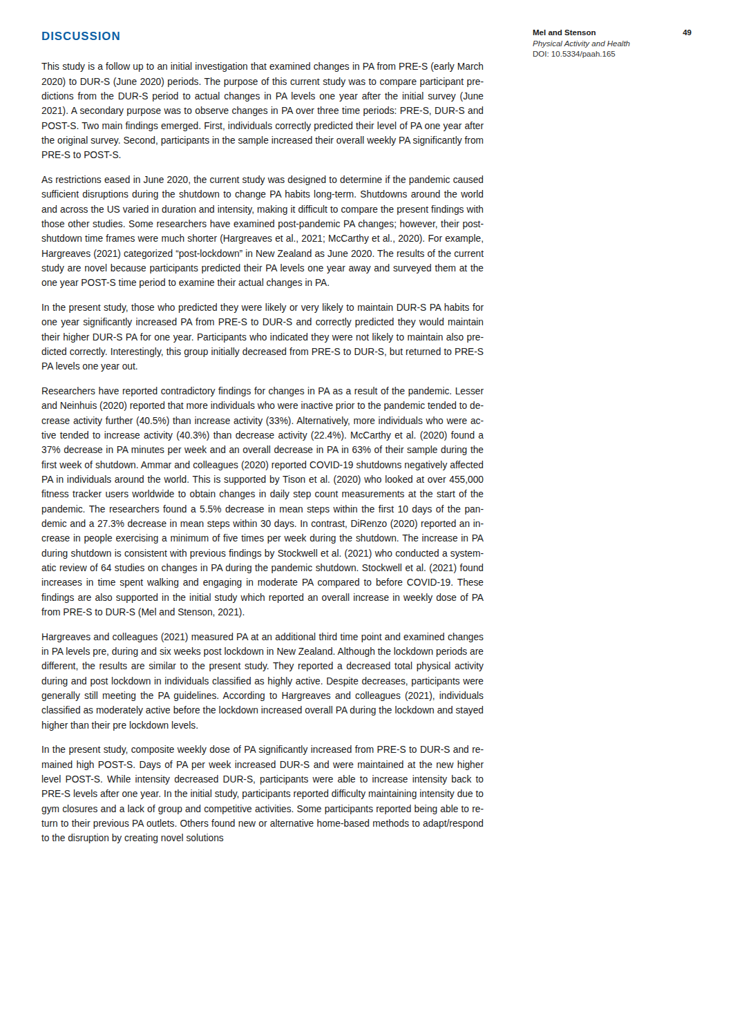Mel and Stenson 49
Physical Activity and Health
DOI: 10.5334/paah.165
Discussion
This study is a follow up to an initial investigation that examined changes in PA from PRE-S (early March 2020) to DUR-S (June 2020) periods. The purpose of this current study was to compare participant predictions from the DUR-S period to actual changes in PA levels one year after the initial survey (June 2021). A secondary purpose was to observe changes in PA over three time periods: PRE-S, DUR-S and POST-S. Two main findings emerged. First, individuals correctly predicted their level of PA one year after the original survey. Second, participants in the sample increased their overall weekly PA significantly from PRE-S to POST-S.
As restrictions eased in June 2020, the current study was designed to determine if the pandemic caused sufficient disruptions during the shutdown to change PA habits long-term. Shutdowns around the world and across the US varied in duration and intensity, making it difficult to compare the present findings with those other studies. Some researchers have examined post-pandemic PA changes; however, their post-shutdown time frames were much shorter (Hargreaves et al., 2021; McCarthy et al., 2020). For example, Hargreaves (2021) categorized “post-lockdown” in New Zealand as June 2020. The results of the current study are novel because participants predicted their PA levels one year away and surveyed them at the one year POST-S time period to examine their actual changes in PA.
In the present study, those who predicted they were likely or very likely to maintain DUR-S PA habits for one year significantly increased PA from PRE-S to DUR-S and correctly predicted they would maintain their higher DUR-S PA for one year. Participants who indicated they were not likely to maintain also predicted correctly. Interestingly, this group initially decreased from PRE-S to DUR-S, but returned to PRE-S PA levels one year out.
Researchers have reported contradictory findings for changes in PA as a result of the pandemic. Lesser and Neinhuis (2020) reported that more individuals who were inactive prior to the pandemic tended to decrease activity further (40.5%) than increase activity (33%). Alternatively, more individuals who were active tended to increase activity (40.3%) than decrease activity (22.4%). McCarthy et al. (2020) found a 37% decrease in PA minutes per week and an overall decrease in PA in 63% of their sample during the first week of shutdown. Ammar and colleagues (2020) reported COVID-19 shutdowns negatively affected PA in individuals around the world. This is supported by Tison et al. (2020) who looked at over 455,000 fitness tracker users worldwide to obtain changes in daily step count measurements at the start of the pandemic. The researchers found a 5.5% decrease in mean steps within the first 10 days of the pandemic and a 27.3% decrease in mean steps within 30 days. In contrast, DiRenzo (2020) reported an increase in people exercising a minimum of five times per week during the shutdown. The increase in PA during shutdown is consistent with previous findings by Stockwell et al. (2021) who conducted a systematic review of 64 studies on changes in PA during the pandemic shutdown. Stockwell et al. (2021) found increases in time spent walking and engaging in moderate PA compared to before COVID-19. These findings are also supported in the initial study which reported an overall increase in weekly dose of PA from PRE-S to DUR-S (Mel and Stenson, 2021).
Hargreaves and colleagues (2021) measured PA at an additional third time point and examined changes in PA levels pre, during and six weeks post lockdown in New Zealand. Although the lockdown periods are different, the results are similar to the present study. They reported a decreased total physical activity during and post lockdown in individuals classified as highly active. Despite decreases, participants were generally still meeting the PA guidelines. According to Hargreaves and colleagues (2021), individuals classified as moderately active before the lockdown increased overall PA during the lockdown and stayed higher than their pre lockdown levels.
In the present study, composite weekly dose of PA significantly increased from PRE-S to DUR-S and remained high POST-S. Days of PA per week increased DUR-S and were maintained at the new higher level POST-S. While intensity decreased DUR-S, participants were able to increase intensity back to PRE-S levels after one year. In the initial study, participants reported difficulty maintaining intensity due to gym closures and a lack of group and competitive activities. Some participants reported being able to return to their previous PA outlets. Others found new or alternative home-based methods to adapt/respond to the disruption by creating novel solutions